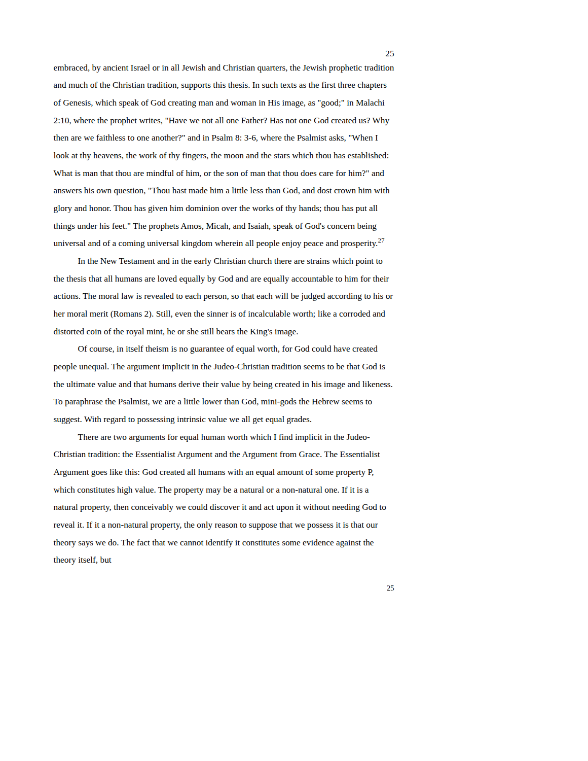25
embraced, by ancient Israel or in all Jewish and Christian quarters, the Jewish prophetic tradition and much of the Christian tradition, supports this thesis. In such texts as the first three chapters of Genesis, which speak of God creating man and woman in His image, as "good;" in Malachi 2:10, where the prophet writes, "Have we not all one Father? Has not one God created us? Why then are we faithless to one another?" and in Psalm 8: 3-6, where the Psalmist asks, "When I look at thy heavens, the work of thy fingers, the moon and the stars which thou has established: What is man that thou are mindful of him, or the son of man that thou does care for him?" and answers his own question, "Thou hast made him a little less than God, and dost crown him with glory and honor. Thou has given him dominion over the works of thy hands; thou has put all things under his feet." The prophets Amos, Micah, and Isaiah, speak of God's concern being universal and of a coming universal kingdom wherein all people enjoy peace and prosperity.27
In the New Testament and in the early Christian church there are strains which point to the thesis that all humans are loved equally by God and are equally accountable to him for their actions. The moral law is revealed to each person, so that each will be judged according to his or her moral merit (Romans 2). Still, even the sinner is of incalculable worth; like a corroded and distorted coin of the royal mint, he or she still bears the King's image.
Of course, in itself theism is no guarantee of equal worth, for God could have created people unequal. The argument implicit in the Judeo-Christian tradition seems to be that God is the ultimate value and that humans derive their value by being created in his image and likeness. To paraphrase the Psalmist, we are a little lower than God, mini-gods the Hebrew seems to suggest. With regard to possessing intrinsic value we all get equal grades.
There are two arguments for equal human worth which I find implicit in the Judeo-Christian tradition: the Essentialist Argument and the Argument from Grace. The Essentialist Argument goes like this: God created all humans with an equal amount of some property P, which constitutes high value. The property may be a natural or a non-natural one. If it is a natural property, then conceivably we could discover it and act upon it without needing God to reveal it. If it a non-natural property, the only reason to suppose that we possess it is that our theory says we do. The fact that we cannot identify it constitutes some evidence against the theory itself, but
25